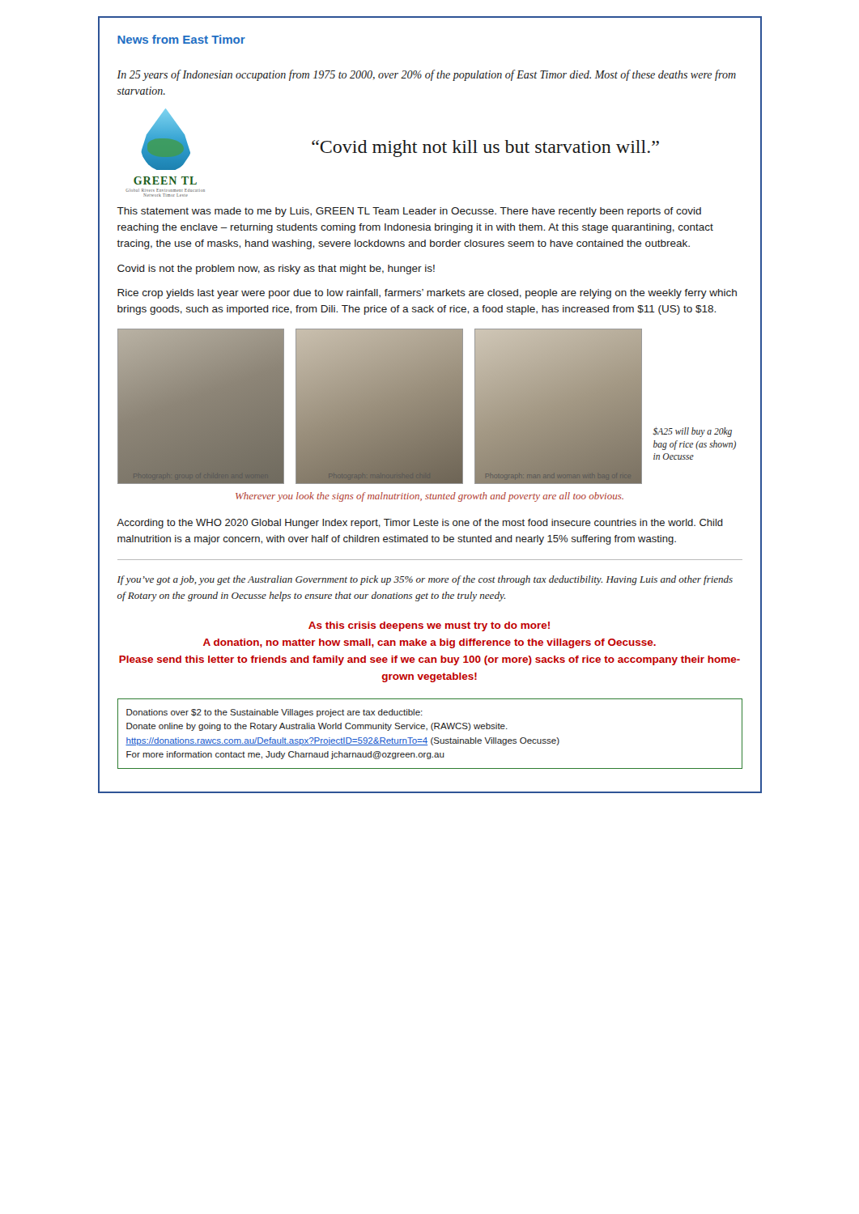News from East Timor
In 25 years of Indonesian occupation from 1975 to 2000, over 20% of the population of East Timor died. Most of these deaths were from starvation.
GREEN TL
Global Rivers Environment Education Network Timor Leste
“Covid might not kill us but starvation will.”
This statement was made to me by Luis, GREEN TL Team Leader in Oecusse. There have recently been reports of covid reaching the enclave – returning students coming from Indonesia bringing it in with them. At this stage quarantining, contact tracing, the use of masks, hand washing, severe lockdowns and border closures seem to have contained the outbreak.
Covid is not the problem now, as risky as that might be, hunger is!
Rice crop yields last year were poor due to low rainfall, farmers’ markets are closed, people are relying on the weekly ferry which brings goods, such as imported rice, from Dili. The price of a sack of rice, a food staple, has increased from $11 (US) to $18.
Photograph: group of children and women
Photograph: malnourished child
Photograph: man and woman with bag of rice
$A25 will buy a 20kg bag of rice (as shown) in Oecusse
Wherever you look the signs of malnutrition, stunted growth and poverty are all too obvious.
According to the WHO 2020 Global Hunger Index report, Timor Leste is one of the most food insecure countries in the world. Child malnutrition is a major concern, with over half of children estimated to be stunted and nearly 15% suffering from wasting.
If you’ve got a job, you get the Australian Government to pick up 35% or more of the cost through tax deductibility. Having Luis and other friends of Rotary on the ground in Oecusse helps to ensure that our donations get to the truly needy.
As this crisis deepens we must try to do more!
A donation, no matter how small, can make a big difference to the villagers of Oecusse.
Please send this letter to friends and family and see if we can buy 100 (or more) sacks of rice to accompany their home-grown vegetables!
Donations over $2 to the Sustainable Villages project are tax deductible:
Donate online by going to the Rotary Australia World Community Service, (RAWCS) website.
https://donations.rawcs.com.au/Default.aspx?ProjectID=592&ReturnTo=4 (Sustainable Villages Oecusse)
For more information contact me, Judy Charnaud jcharnaud@ozgreen.org.au